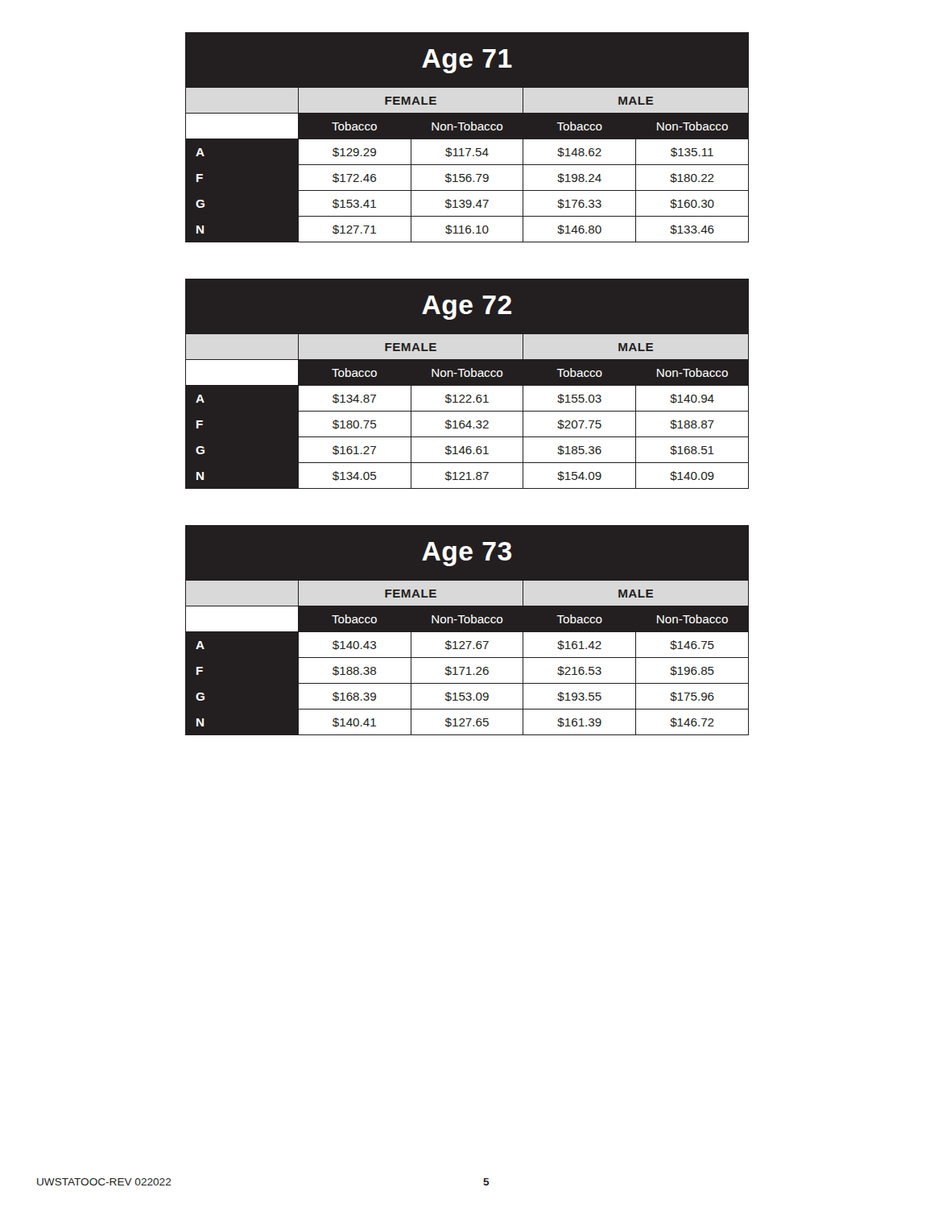Age 71
| | FEMALE | MALE |
| --- | --- | --- |
| | Tobacco | Non-Tobacco | Tobacco | Non-Tobacco |
| A | $129.29 | $117.54 | $148.62 | $135.11 |
| F | $172.46 | $156.79 | $198.24 | $180.22 |
| G | $153.41 | $139.47 | $176.33 | $160.30 |
| N | $127.71 | $116.10 | $146.80 | $133.46 |
Age 72
| | FEMALE | MALE |
| --- | --- | --- |
| | Tobacco | Non-Tobacco | Tobacco | Non-Tobacco |
| A | $134.87 | $122.61 | $155.03 | $140.94 |
| F | $180.75 | $164.32 | $207.75 | $188.87 |
| G | $161.27 | $146.61 | $185.36 | $168.51 |
| N | $134.05 | $121.87 | $154.09 | $140.09 |
Age 73
| | FEMALE | MALE |
| --- | --- | --- |
| | Tobacco | Non-Tobacco | Tobacco | Non-Tobacco |
| A | $140.43 | $127.67 | $161.42 | $146.75 |
| F | $188.38 | $171.26 | $216.53 | $196.85 |
| G | $168.39 | $153.09 | $193.55 | $175.96 |
| N | $140.41 | $127.65 | $161.39 | $146.72 |
UWSTATOOC-REV 022022 5